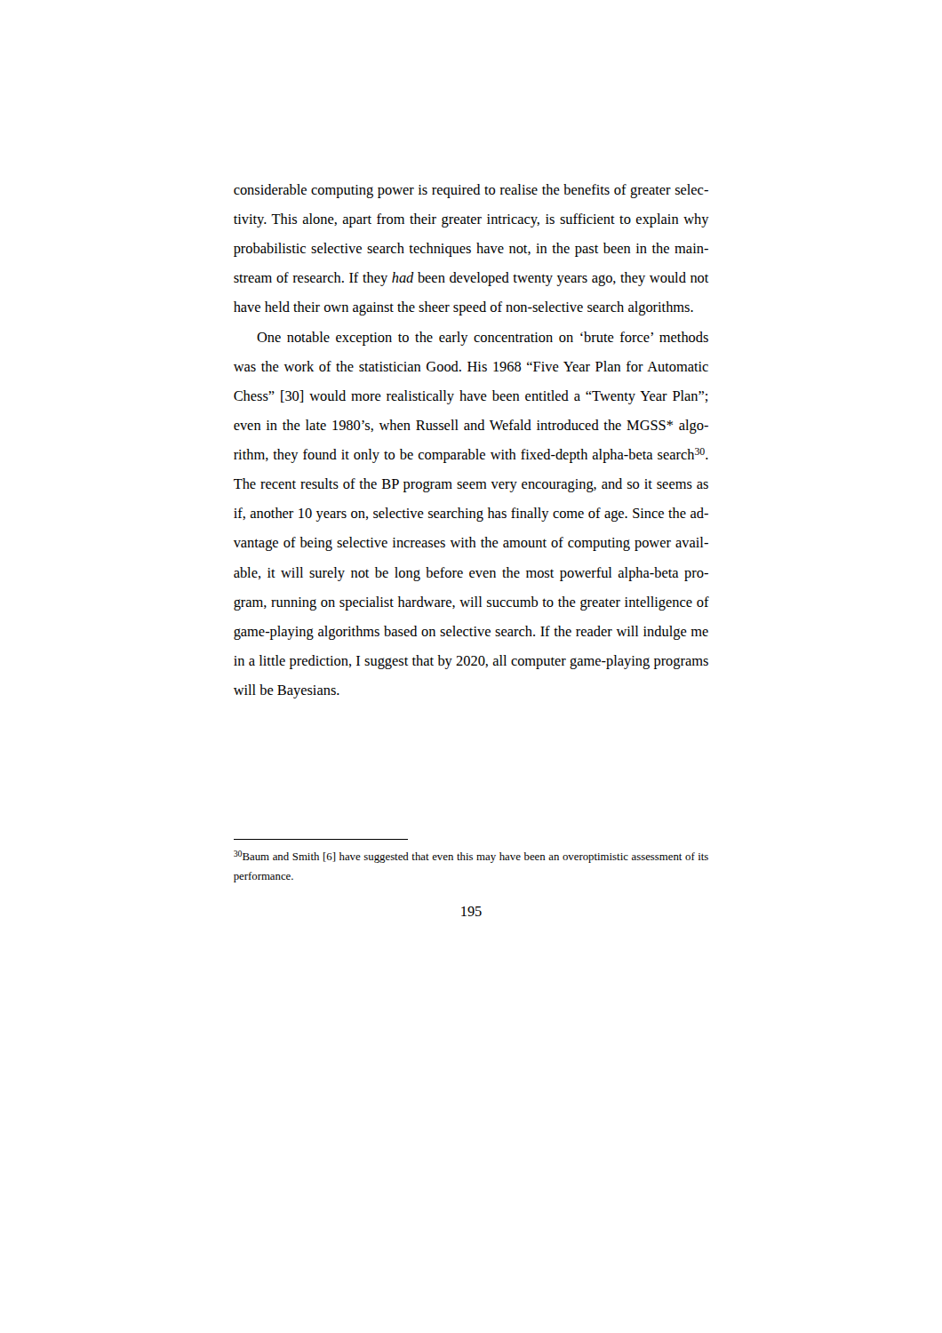considerable computing power is required to realise the benefits of greater selectivity. This alone, apart from their greater intricacy, is sufficient to explain why probabilistic selective search techniques have not, in the past been in the mainstream of research. If they had been developed twenty years ago, they would not have held their own against the sheer speed of non-selective search algorithms.
One notable exception to the early concentration on ‘brute force’ methods was the work of the statistician Good. His 1968 “Five Year Plan for Automatic Chess” [30] would more realistically have been entitled a “Twenty Year Plan”; even in the late 1980’s, when Russell and Wefald introduced the MGSS* algorithm, they found it only to be comparable with fixed-depth alpha-beta search30. The recent results of the BP program seem very encouraging, and so it seems as if, another 10 years on, selective searching has finally come of age. Since the advantage of being selective increases with the amount of computing power available, it will surely not be long before even the most powerful alpha-beta program, running on specialist hardware, will succumb to the greater intelligence of game-playing algorithms based on selective search. If the reader will indulge me in a little prediction, I suggest that by 2020, all computer game-playing programs will be Bayesians.
30Baum and Smith [6] have suggested that even this may have been an overoptimistic assessment of its performance.
195